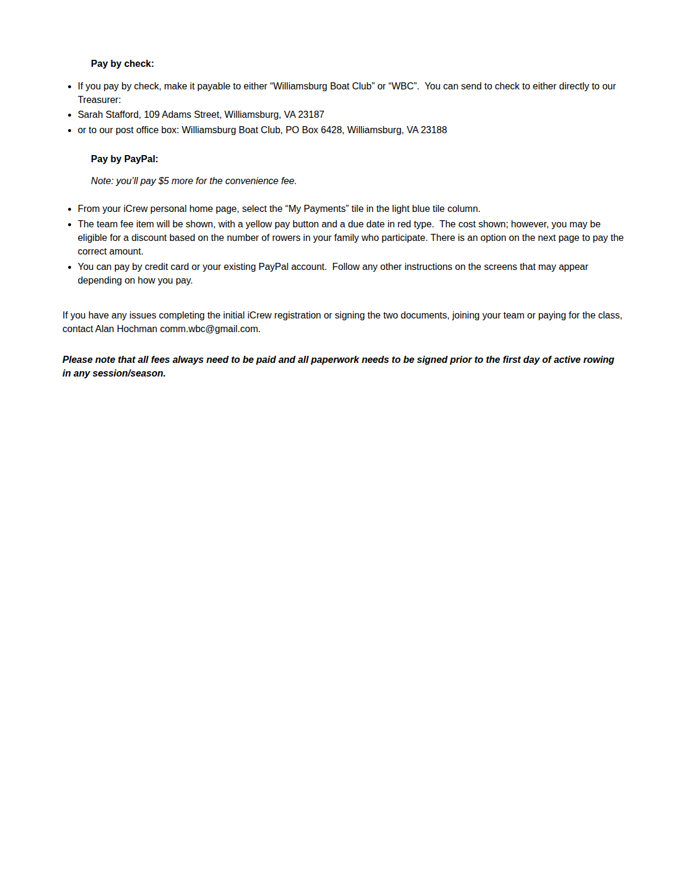Pay by check:
If you pay by check, make it payable to either “Williamsburg Boat Club” or “WBC”. You can send to check to either directly to our Treasurer:
Sarah Stafford, 109 Adams Street, Williamsburg, VA 23187
or to our post office box: Williamsburg Boat Club, PO Box 6428, Williamsburg, VA 23188
Pay by PayPal:
Note: you’ll pay $5 more for the convenience fee.
From your iCrew personal home page, select the “My Payments” tile in the light blue tile column.
The team fee item will be shown, with a yellow pay button and a due date in red type. The cost shown; however, you may be eligible for a discount based on the number of rowers in your family who participate. There is an option on the next page to pay the correct amount.
You can pay by credit card or your existing PayPal account. Follow any other instructions on the screens that may appear depending on how you pay.
If you have any issues completing the initial iCrew registration or signing the two documents, joining your team or paying for the class, contact Alan Hochman comm.wbc@gmail.com.
Please note that all fees always need to be paid and all paperwork needs to be signed prior to the first day of active rowing in any session/season.